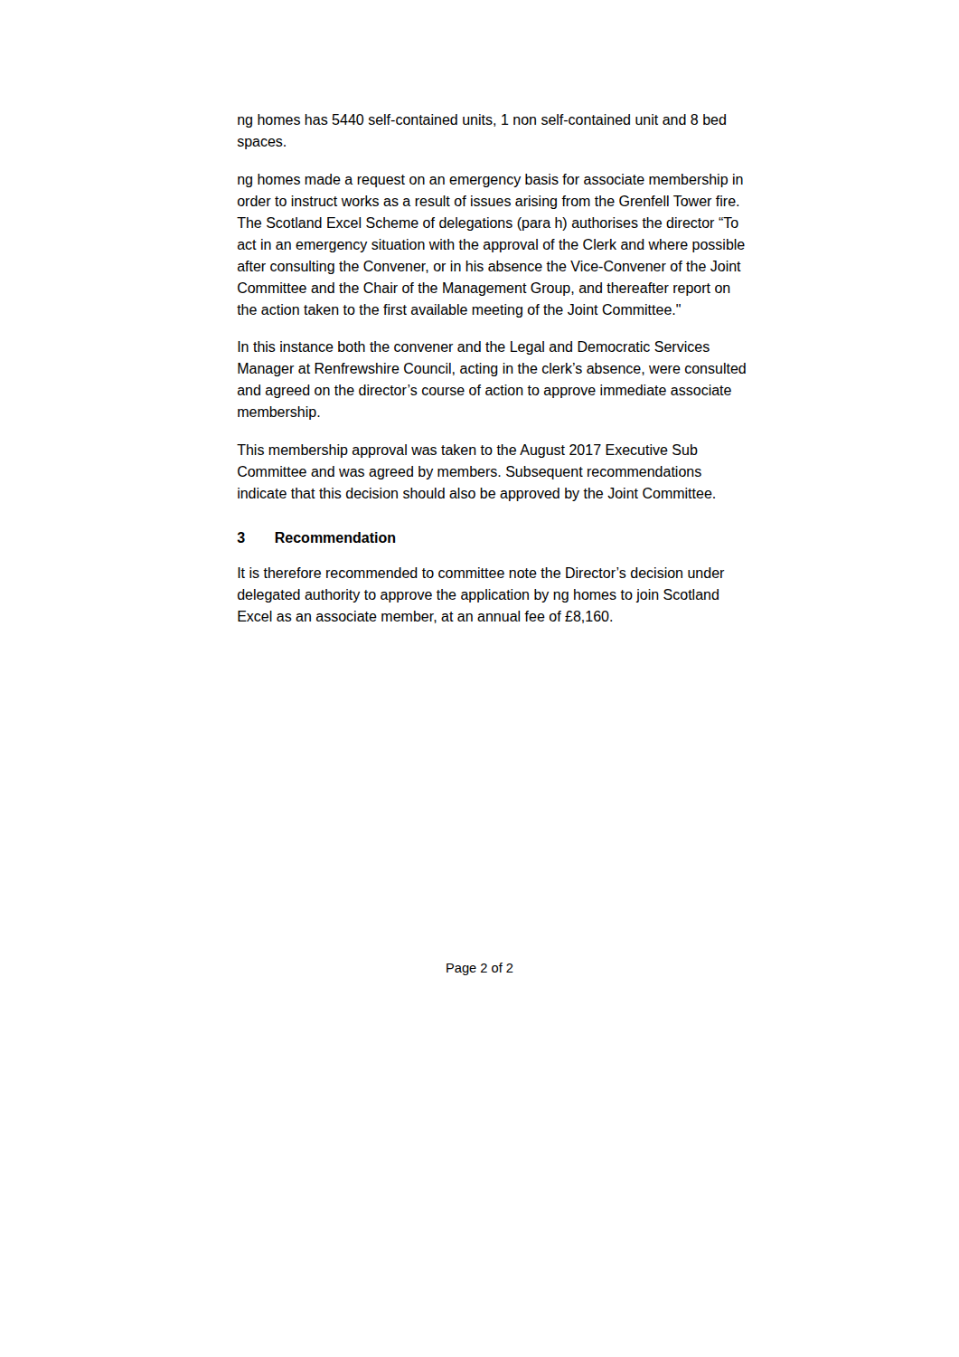ng homes has 5440 self-contained units, 1 non self-contained unit and 8 bed spaces.
ng homes made a request on an emergency basis for associate membership in order to instruct works as a result of issues arising from the Grenfell Tower fire. The Scotland Excel Scheme of delegations (para h) authorises the director “To act in an emergency situation with the approval of the Clerk and where possible after consulting the Convener, or in his absence the Vice-Convener of the Joint Committee and the Chair of the Management Group, and thereafter report on the action taken to the first available meeting of the Joint Committee."
In this instance both the convener and the Legal and Democratic Services Manager at Renfrewshire Council, acting in the clerk’s absence, were consulted and agreed on the director’s course of action to approve immediate associate membership.
This membership approval was taken to the August 2017 Executive Sub Committee and was agreed by members. Subsequent recommendations indicate that this decision should also be approved by the Joint Committee.
3
Recommendation
It is therefore recommended to committee note the Director’s decision under delegated authority to approve the application by ng homes to join Scotland Excel as an associate member, at an annual fee of £8,160.
Page 2 of 2